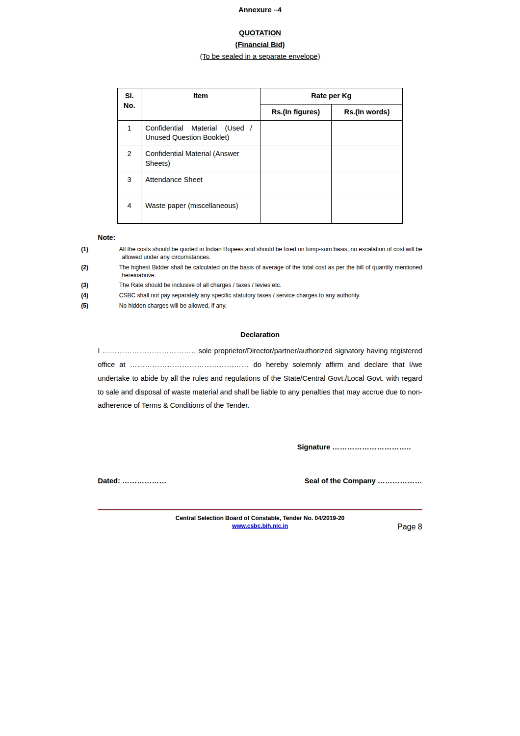Annexure –4
QUOTATION
(Financial Bid)
(To be sealed in a separate envelope)
| Sl. No. | Item | Rate per Kg |
| --- | --- | --- |
| Rs.(In figures) | Rs.(In words) |
| 1 | Confidential Material (Used / Unused Question Booklet) | | |
| 2 | Confidential Material (Answer Sheets) | | |
| 3 | Attendance Sheet | | |
| 4 | Waste paper (miscellaneous) | | |
Note:
(1) All the costs should be quoted in Indian Rupees and should be fixed on lump-sum basis, no escalation of cost will be allowed under any circumstances.
(2) The highest Bidder shall be calculated on the basis of average of the total cost as per the bill of quantity mentioned hereinabove.
(3) The Rate should be inclusive of all charges / taxes / levies etc.
(4) CSBC shall not pay separately any specific statutory taxes / service charges to any authority.
(5) No hidden charges will be allowed, if any.
Declaration
I ……………………………….. sole proprietor/Director/partner/authorized signatory having registered office at ………………………………………… do hereby solemnly affirm and declare that I/we undertake to abide by all the rules and regulations of the State/Central Govt./Local Govt. with regard to sale and disposal of waste material and shall be liable to any penalties that may accrue due to non-adherence of Terms & Conditions of the Tender.
Signature …………………………..
Dated: ………………
Seal of the Company ………………
Central Selection Board of Constable, Tender No. 04/2019-20
www.csbc.bih.nic.in
Page 8